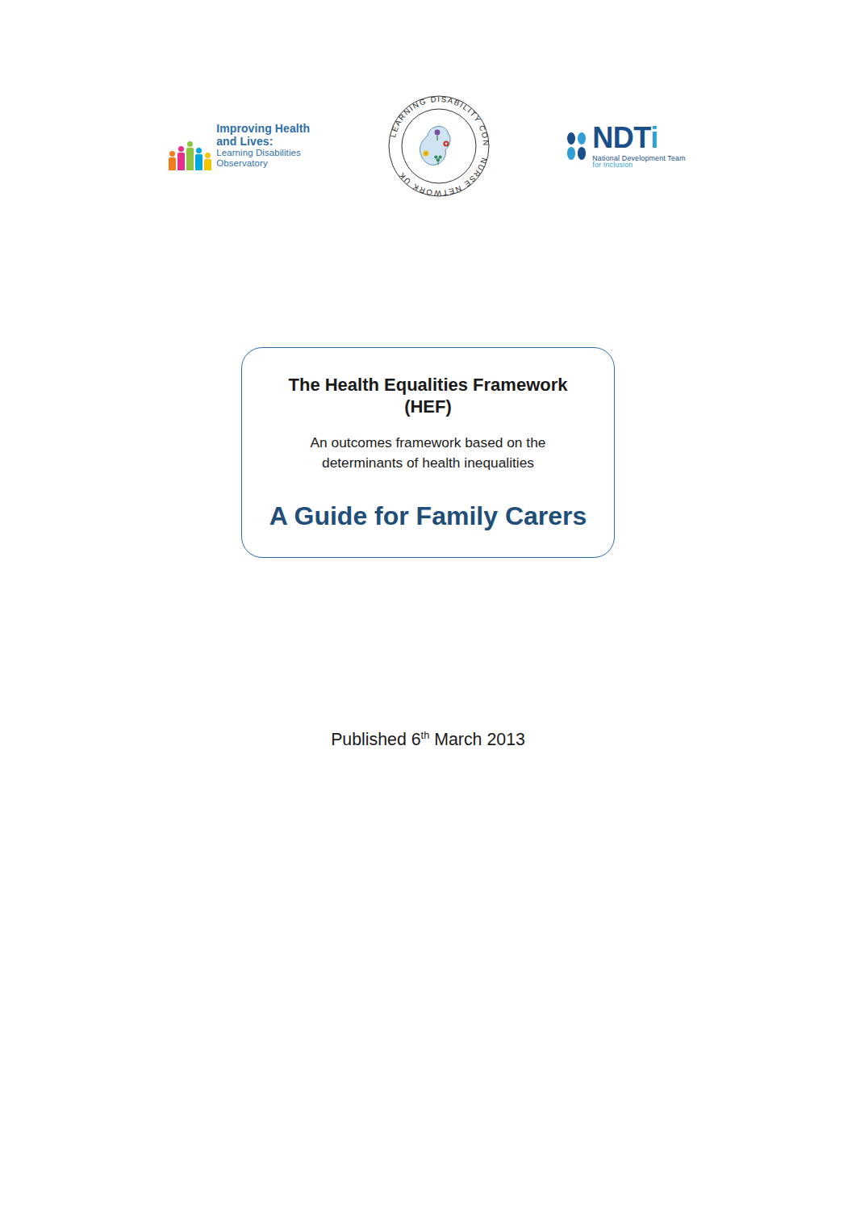Improving Health and Lives:
Learning Disabilities Observatory
LEARNING DISABILITY CONSULTANT NURSE NETWORK UK
NDTi
National Development Team for Inclusion
The Health Equalities Framework (HEF)
An outcomes framework based on the
determinants of health inequalities
A Guide for Family Carers
Published 6th March 2013